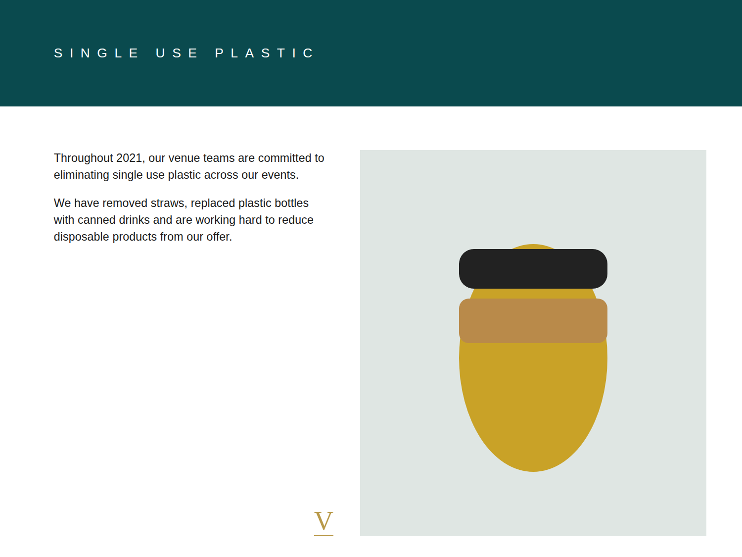Single Use Plastic
Throughout 2021, our venue teams are committed to eliminating single use plastic across our events.
We have removed straws, replaced plastic bottles with canned drinks and are working hard to reduce disposable products from our offer.
V